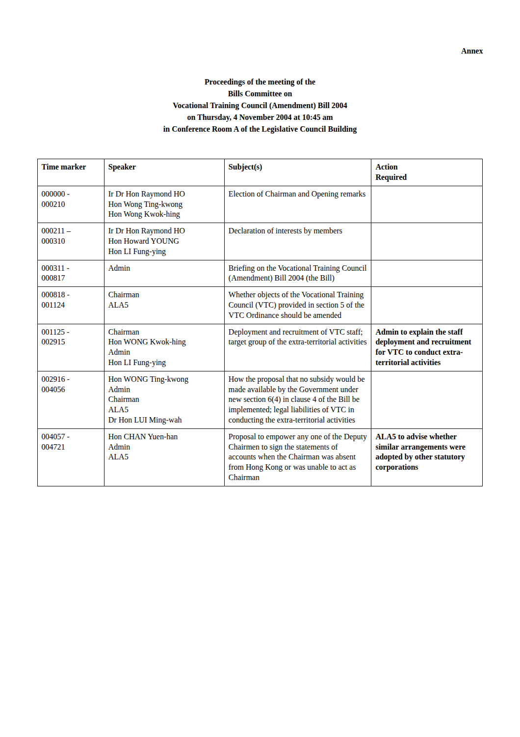Annex
Proceedings of the meeting of the
Bills Committee on
Vocational Training Council (Amendment) Bill 2004
on Thursday, 4 November 2004 at 10:45 am
in Conference Room A of the Legislative Council Building
| Time marker | Speaker | Subject(s) | Action Required |
| --- | --- | --- | --- |
| 000000 - 000210 | Ir Dr Hon Raymond HO Hon Wong Ting-kwong Hon Wong Kwok-hing | Election of Chairman and Opening remarks | |
| 000211 – 000310 | Ir Dr Hon Raymond HO Hon Howard YOUNG Hon LI Fung-ying | Declaration of interests by members | |
| 000311 - 000817 | Admin | Briefing on the Vocational Training Council (Amendment) Bill 2004 (the Bill) | |
| 000818 - 001124 | Chairman ALA5 | Whether objects of the Vocational Training Council (VTC) provided in section 5 of the VTC Ordinance should be amended | |
| 001125 - 002915 | Chairman Hon WONG Kwok-hing Admin Hon LI Fung-ying | Deployment and recruitment of VTC staff; target group of the extra-territorial activities | Admin to explain the staff deployment and recruitment for VTC to conduct extra-territorial activities |
| 002916 - 004056 | Hon WONG Ting-kwong Admin Chairman ALA5 Dr Hon LUI Ming-wah | How the proposal that no subsidy would be made available by the Government under new section 6(4) in clause 4 of the Bill be implemented; legal liabilities of VTC in conducting the extra-territorial activities | |
| 004057 - 004721 | Hon CHAN Yuen-han Admin ALA5 | Proposal to empower any one of the Deputy Chairmen to sign the statements of accounts when the Chairman was absent from Hong Kong or was unable to act as Chairman | ALA5 to advise whether similar arrangements were adopted by other statutory corporations |